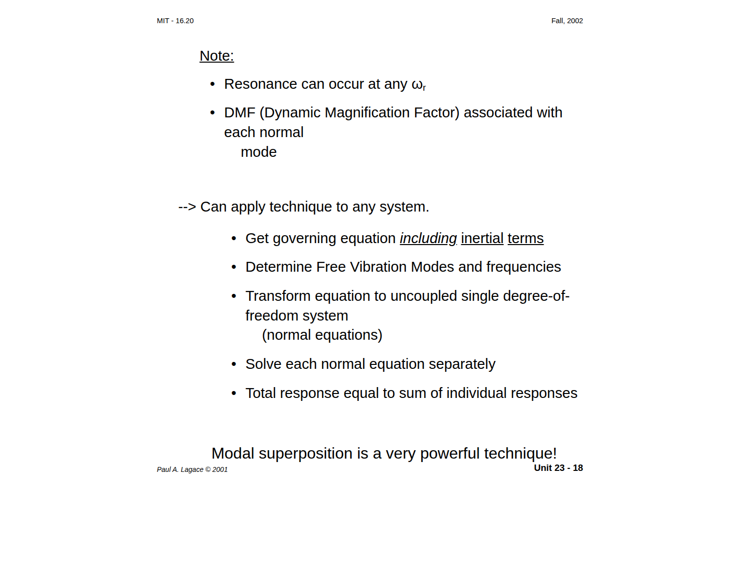MIT - 16.20 Fall, 2002
Note:
Resonance can occur at any ωr
DMF (Dynamic Magnification Factor) associated with each normalmode
--> Can apply technique to any system.
Get governing equation including inertial terms
Determine Free Vibration Modes and frequencies
Transform equation to uncoupled single degree-of-freedom system(normal equations)
Solve each normal equation separately
Total response equal to sum of individual responses
Modal superposition is a very powerful technique!
Paul A. Lagace © 2001 Unit 23 - 18